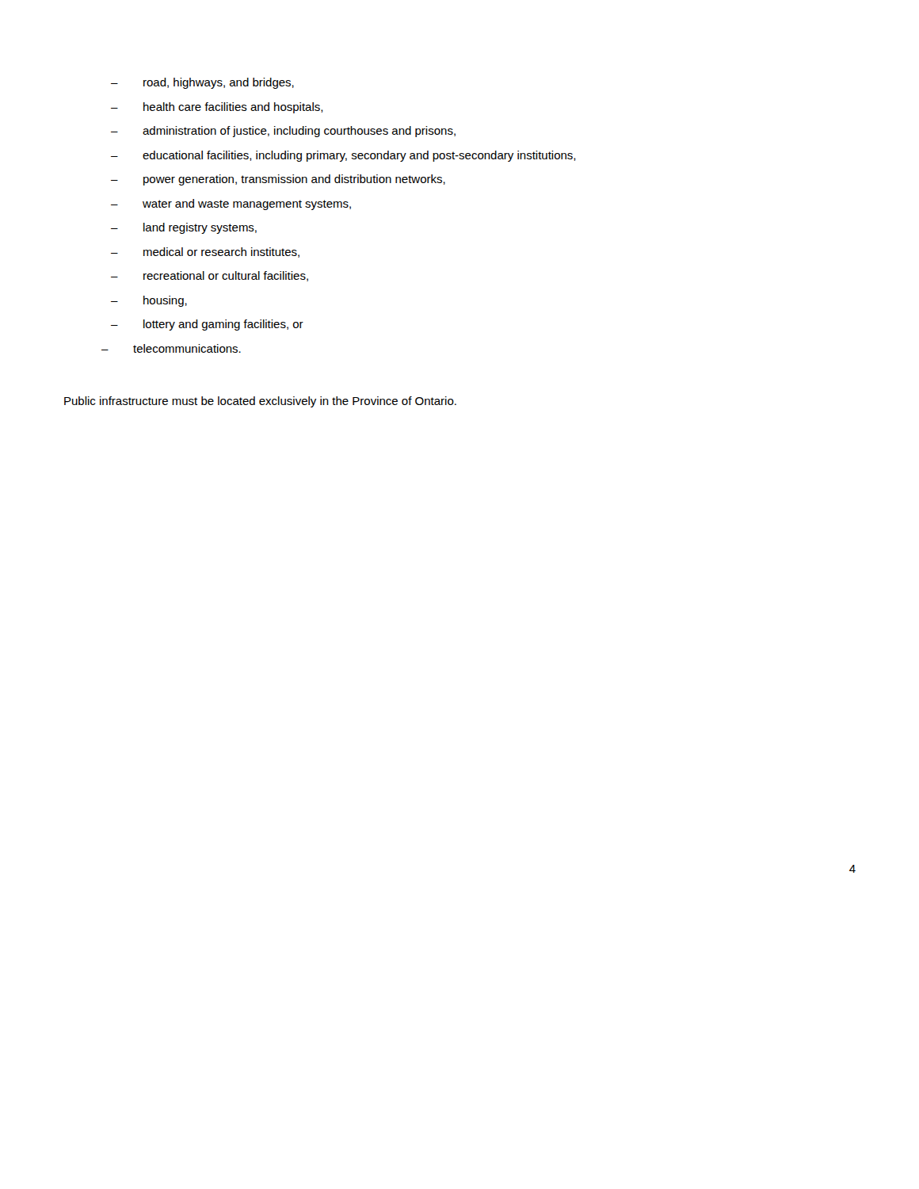road, highways, and bridges,
health care facilities and hospitals,
administration of justice, including courthouses and prisons,
educational facilities, including primary, secondary and post-secondary institutions,
power generation, transmission and distribution networks,
water and waste management systems,
land registry systems,
medical or research institutes,
recreational or cultural facilities,
housing,
lottery and gaming facilities, or
telecommunications.
Public infrastructure must be located exclusively in the Province of Ontario.
4